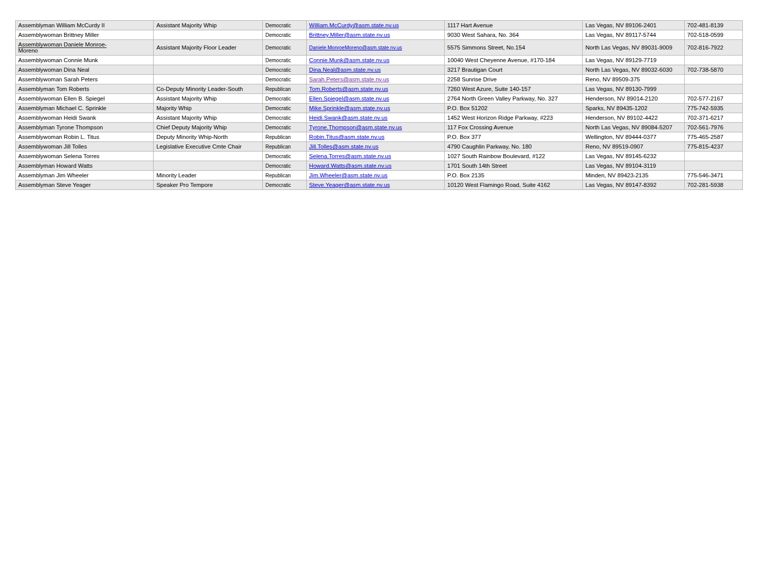| Assemblyman William McCurdy II | Assistant Majority Whip | Democratic | William.McCurdy@asm.state.nv.us | 1117 Hart Avenue | Las Vegas, NV 89106-2401 | 702-481-8139 |
| Assemblywoman Brittney Miller | | Democratic | Brittney.Miller@asm.state.nv.us | 9030 West Sahara, No. 364 | Las Vegas, NV 89117-5744 | 702-518-0599 |
| Assemblywoman Daniele Monroe- Moreno | Assistant Majority Floor Leader | Democratic | Daniele.MonroeMoreno@asm.state.nv.us | 5575 Simmons Street, No.154 | North Las Vegas, NV 89031-9009 | 702-816-7922 |
| Assemblywoman Connie Munk | | Democratic | Connie.Munk@asm.state.nv.us | 10040 West Cheyenne Avenue, #170-184 | Las Vegas, NV 89129-7719 | |
| Assemblywoman Dina Neal | | Democratic | Dina.Neal@asm.state.nv.us | 3217 Brautigan Court | North Las Vegas, NV 89032-6030 | 702-738-5870 |
| Assemblywoman Sarah Peters | | Democratic | Sarah.Peters@asm.state.nv.us | 2258 Sunrise Drive | Reno, NV 89509-375 | |
| Assemblyman Tom Roberts | Co-Deputy Minority Leader-South | Republican | Tom.Roberts@asm.state.nv.us | 7260 West Azure, Suite 140-157 | Las Vegas, NV 89130-7999 | |
| Assemblywoman Ellen B. Spiegel | Assistant Majority Whip | Democratic | Ellen.Spiegel@asm.state.nv.us | 2764 North Green Valley Parkway, No. 327 | Henderson, NV 89014-2120 | 702-577-2167 |
| Assemblyman Michael C. Sprinkle | Majority Whip | Democratic | Mike.Sprinkle@asm.state.nv.us | P.O. Box 51202 | Sparks, NV 89435-1202 | 775-742-5935 |
| Assemblywoman Heidi Swank | Assistant Majority Whip | Democratic | Heidi.Swank@asm.state.nv.us | 1452 West Horizon Ridge Parkway, #223 | Henderson, NV 89102-4422 | 702-371-6217 |
| Assemblyman Tyrone Thompson | Chief Deputy Majority Whip | Democratic | Tyrone.Thompson@asm.state.nv.us | 117 Fox Crossing Avenue | North Las Vegas, NV 89084-5207 | 702-561-7976 |
| Assemblywoman Robin L. Titus | Deputy Minority Whip-North | Republican | Robin.Titus@asm.state.nv.us | P.O. Box 377 | Wellington, NV 89444-0377 | 775-465-2587 |
| Assemblywoman Jill Tolles | Legislative Executive Cmte Chair | Republican | Jill.Tolles@asm.state.nv.us | 4790 Caughlin Parkway, No. 180 | Reno, NV 89519-0907 | 775-815-4237 |
| Assemblywoman Selena Torres | | Democratic | Selena.Torres@asm.state.nv.us | 1027 South Rainbow Boulevard, #122 | Las Vegas, NV 89145-6232 | |
| Assemblyman Howard Watts | | Democratic | Howard.Watts@asm.state.nv.us | 1701 South 14th Street | Las Vegas, NV 89104-3119 | |
| Assemblyman Jim Wheeler | Minority Leader | Republican | Jim.Wheeler@asm.state.nv.us | P.O. Box 2135 | Minden, NV 89423-2135 | 775-546-3471 |
| Assemblyman Steve Yeager | Speaker Pro Tempore | Democratic | Steve.Yeager@asm.state.nv.us | 10120 West Flamingo Road, Suite 4162 | Las Vegas, NV 89147-8392 | 702-281-5938 |